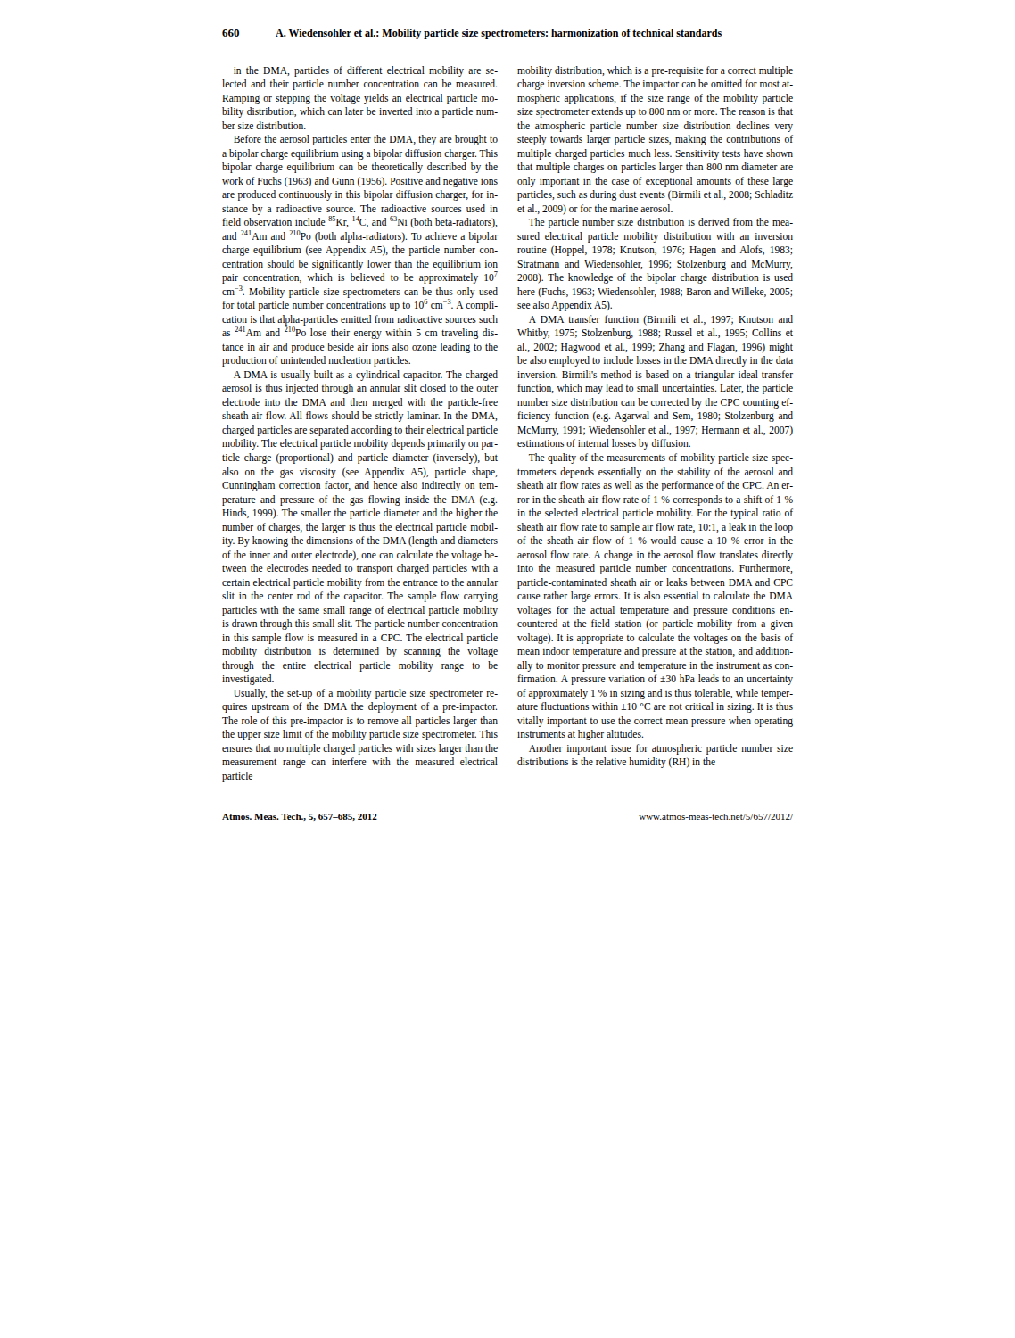660
A. Wiedensohler et al.: Mobility particle size spectrometers: harmonization of technical standards
in the DMA, particles of different electrical mobility are selected and their particle number concentration can be measured. Ramping or stepping the voltage yields an electrical particle mobility distribution, which can later be inverted into a particle number size distribution.
Before the aerosol particles enter the DMA, they are brought to a bipolar charge equilibrium using a bipolar diffusion charger. This bipolar charge equilibrium can be theoretically described by the work of Fuchs (1963) and Gunn (1956). Positive and negative ions are produced continuously in this bipolar diffusion charger, for instance by a radioactive source. The radioactive sources used in field observation include 85Kr, 14C, and 63Ni (both beta-radiators), and 241Am and 210Po (both alpha-radiators). To achieve a bipolar charge equilibrium (see Appendix A5), the particle number concentration should be significantly lower than the equilibrium ion pair concentration, which is believed to be approximately 107 cm−3. Mobility particle size spectrometers can be thus only used for total particle number concentrations up to 106 cm−3. A complication is that alpha-particles emitted from radioactive sources such as 241Am and 210Po lose their energy within 5 cm traveling distance in air and produce beside air ions also ozone leading to the production of unintended nucleation particles.
A DMA is usually built as a cylindrical capacitor. The charged aerosol is thus injected through an annular slit closed to the outer electrode into the DMA and then merged with the particle-free sheath air flow. All flows should be strictly laminar. In the DMA, charged particles are separated according to their electrical particle mobility. The electrical particle mobility depends primarily on particle charge (proportional) and particle diameter (inversely), but also on the gas viscosity (see Appendix A5), particle shape, Cunningham correction factor, and hence also indirectly on temperature and pressure of the gas flowing inside the DMA (e.g. Hinds, 1999). The smaller the particle diameter and the higher the number of charges, the larger is thus the electrical particle mobility. By knowing the dimensions of the DMA (length and diameters of the inner and outer electrode), one can calculate the voltage between the electrodes needed to transport charged particles with a certain electrical particle mobility from the entrance to the annular slit in the center rod of the capacitor. The sample flow carrying particles with the same small range of electrical particle mobility is drawn through this small slit. The particle number concentration in this sample flow is measured in a CPC. The electrical particle mobility distribution is determined by scanning the voltage through the entire electrical particle mobility range to be investigated.
Usually, the set-up of a mobility particle size spectrometer requires upstream of the DMA the deployment of a pre-impactor. The role of this pre-impactor is to remove all particles larger than the upper size limit of the mobility particle size spectrometer. This ensures that no multiple charged particles with sizes larger than the measurement range can interfere with the measured electrical particle
mobility distribution, which is a pre-requisite for a correct multiple charge inversion scheme. The impactor can be omitted for most atmospheric applications, if the size range of the mobility particle size spectrometer extends up to 800 nm or more. The reason is that the atmospheric particle number size distribution declines very steeply towards larger particle sizes, making the contributions of multiple charged particles much less. Sensitivity tests have shown that multiple charges on particles larger than 800 nm diameter are only important in the case of exceptional amounts of these large particles, such as during dust events (Birmili et al., 2008; Schladitz et al., 2009) or for the marine aerosol.
The particle number size distribution is derived from the measured electrical particle mobility distribution with an inversion routine (Hoppel, 1978; Knutson, 1976; Hagen and Alofs, 1983; Stratmann and Wiedensohler, 1996; Stolzenburg and McMurry, 2008). The knowledge of the bipolar charge distribution is used here (Fuchs, 1963; Wiedensohler, 1988; Baron and Willeke, 2005; see also Appendix A5).
A DMA transfer function (Birmili et al., 1997; Knutson and Whitby, 1975; Stolzenburg, 1988; Russel et al., 1995; Collins et al., 2002; Hagwood et al., 1999; Zhang and Flagan, 1996) might be also employed to include losses in the DMA directly in the data inversion. Birmili's method is based on a triangular ideal transfer function, which may lead to small uncertainties. Later, the particle number size distribution can be corrected by the CPC counting efficiency function (e.g. Agarwal and Sem, 1980; Stolzenburg and McMurry, 1991; Wiedensohler et al., 1997; Hermann et al., 2007) estimations of internal losses by diffusion.
The quality of the measurements of mobility particle size spectrometers depends essentially on the stability of the aerosol and sheath air flow rates as well as the performance of the CPC. An error in the sheath air flow rate of 1 % corresponds to a shift of 1 % in the selected electrical particle mobility. For the typical ratio of sheath air flow rate to sample air flow rate, 10:1, a leak in the loop of the sheath air flow of 1 % would cause a 10 % error in the aerosol flow rate. A change in the aerosol flow translates directly into the measured particle number concentrations. Furthermore, particle-contaminated sheath air or leaks between DMA and CPC cause rather large errors. It is also essential to calculate the DMA voltages for the actual temperature and pressure conditions encountered at the field station (or particle mobility from a given voltage). It is appropriate to calculate the voltages on the basis of mean indoor temperature and pressure at the station, and additionally to monitor pressure and temperature in the instrument as confirmation. A pressure variation of ±30 hPa leads to an uncertainty of approximately 1 % in sizing and is thus tolerable, while temperature fluctuations within ±10 °C are not critical in sizing. It is thus vitally important to use the correct mean pressure when operating instruments at higher altitudes.
Another important issue for atmospheric particle number size distributions is the relative humidity (RH) in the
Atmos. Meas. Tech., 5, 657–685, 2012
www.atmos-meas-tech.net/5/657/2012/